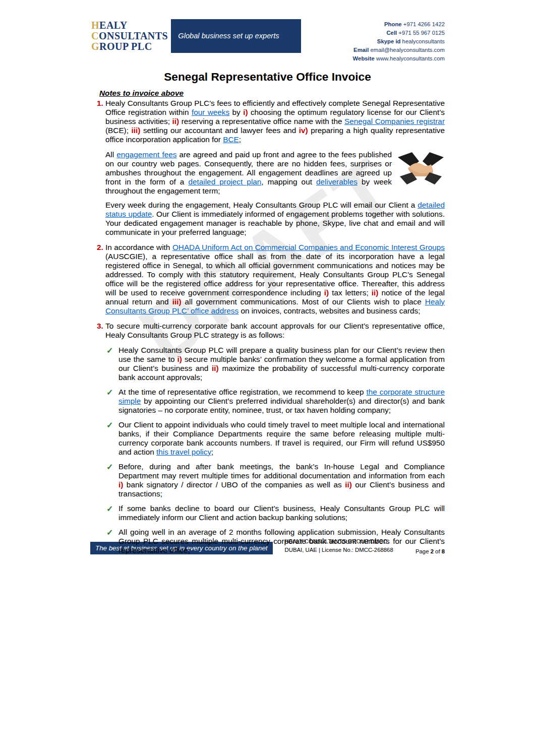DRAFT
HEALY
CONSULTANTS
GROUP PLC
Global business set up experts
Phone +971 4266 1422
Cell +971 55 967 0125
Skype id healyconsultants
Email email@healyconsultants.com
Website www.healyconsultants.com
Senegal Representative Office Invoice
Notes to invoice above
Healy Consultants Group PLC’s fees to efficiently and effectively complete Senegal Representative Office registration within four weeks by i) choosing the optimum regulatory license for our Client’s business activities; ii) reserving a representative office name with the Senegal Companies registrar (BCE); iii) settling our accountant and lawyer fees and iv) preparing a high quality representative office incorporation application for BCE;
All engagement fees are agreed and paid up front and agree to the fees published on our country web pages. Consequently, there are no hidden fees, surprises or ambushes throughout the engagement. All engagement deadlines are agreed up front in the form of a detailed project plan, mapping out deliverables by week throughout the engagement term;
Every week during the engagement, Healy Consultants Group PLC will email our Client a detailed status update. Our Client is immediately informed of engagement problems together with solutions. Your dedicated engagement manager is reachable by phone, Skype, live chat and email and will communicate in your preferred language;
In accordance with OHADA Uniform Act on Commercial Companies and Economic Interest Groups (AUSCGIE), a representative office shall as from the date of its incorporation have a legal registered office in Senegal, to which all official government communications and notices may be addressed. To comply with this statutory requirement, Healy Consultants Group PLC’s Senegal office will be the registered office address for your representative office. Thereafter, this address will be used to receive government correspondence including i) tax letters; ii) notice of the legal annual return and iii) all government communications. Most of our Clients wish to place Healy Consultants Group PLC’ office address on invoices, contracts, websites and business cards;
To secure multi-currency corporate bank account approvals for our Client’s representative office, Healy Consultants Group PLC strategy is as follows:
Healy Consultants Group PLC will prepare a quality business plan for our Client’s review then use the same to i) secure multiple banks’ confirmation they welcome a formal application from our Client’s business and ii) maximize the probability of successful multi-currency corporate bank account approvals;
At the time of representative office registration, we recommend to keep the corporate structure simple by appointing our Client’s preferred individual shareholder(s) and director(s) and bank signatories – no corporate entity, nominee, trust, or tax haven holding company;
Our Client to appoint individuals who could timely travel to meet multiple local and international banks, if their Compliance Departments require the same before releasing multiple multi-currency corporate bank accounts numbers. If travel is required, our Firm will refund US$950 and action this travel policy;
Before, during and after bank meetings, the bank’s In-house Legal and Compliance Department may revert multiple times for additional documentation and information from each i) bank signatory / director / UBO of the companies as well as ii) our Client’s business and transactions;
If some banks decline to board our Client’s business, Healy Consultants Group PLC will immediately inform our Client and action backup banking solutions;
All going well in an average of 2 months following application submission, Healy Consultants Group PLC secures multiple multi-currency corporate bank account numbers for our Client’s representative office;
The best at business set up in every country on the planet
HEALY CONSULTANTS GROUP DMCC
DUBAI, UAE | License No.: DMCC-268868
Page 2 of 8